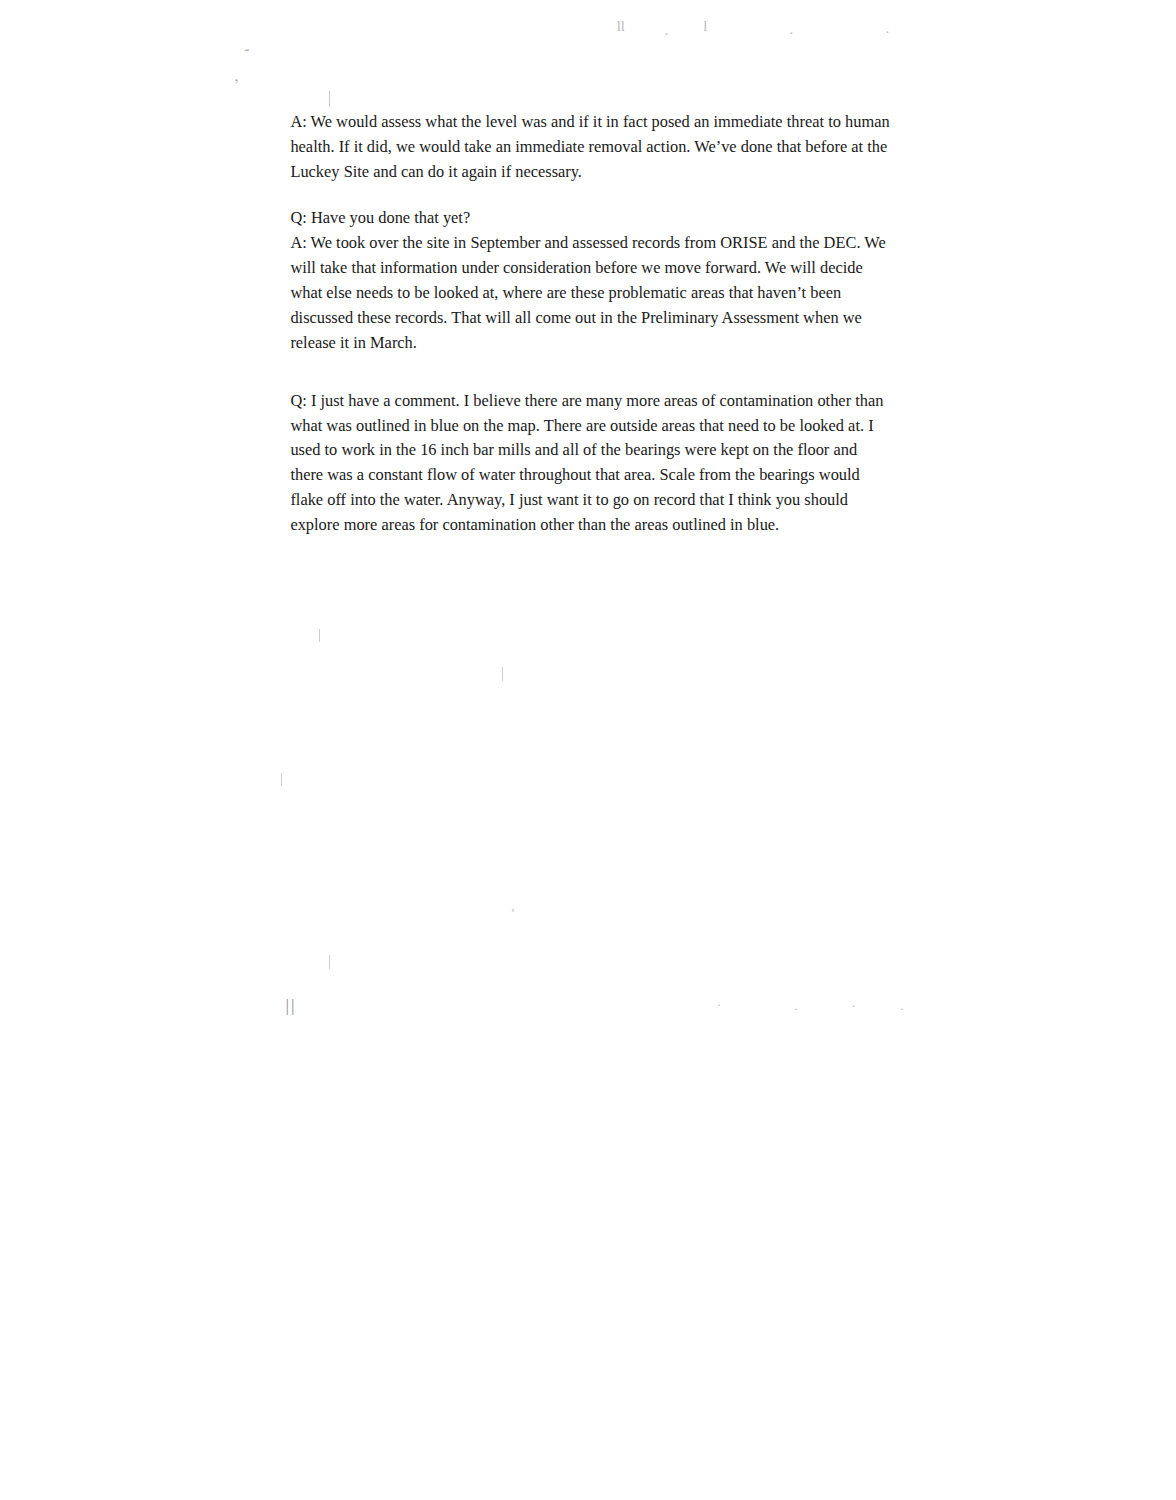ll . l . .
- ,
A: We would assess what the level was and if it in fact posed an immediate threat to human health. If it did, we would take an immediate removal action. We’ve done that before at the Luckey Site and can do it again if necessary.
Q: Have you done that yet?
A: We took over the site in September and assessed records from ORISE and the DEC. We will take that information under consideration before we move forward. We will decide what else needs to be looked at, where are these problematic areas that haven’t been discussed these records. That will all come out in the Preliminary Assessment when we release it in March.
Q: I just have a comment. I believe there are many more areas of contamination other than what was outlined in blue on the map. There are outside areas that need to be looked at. I used to work in the 16 inch bar mills and all of the bearings were kept on the floor and there was a constant flow of water throughout that area. Scale from the bearings would flake off into the water. Anyway, I just want it to go on record that I think you should explore more areas for contamination other than the areas outlined in blue.
,
|| . . . .